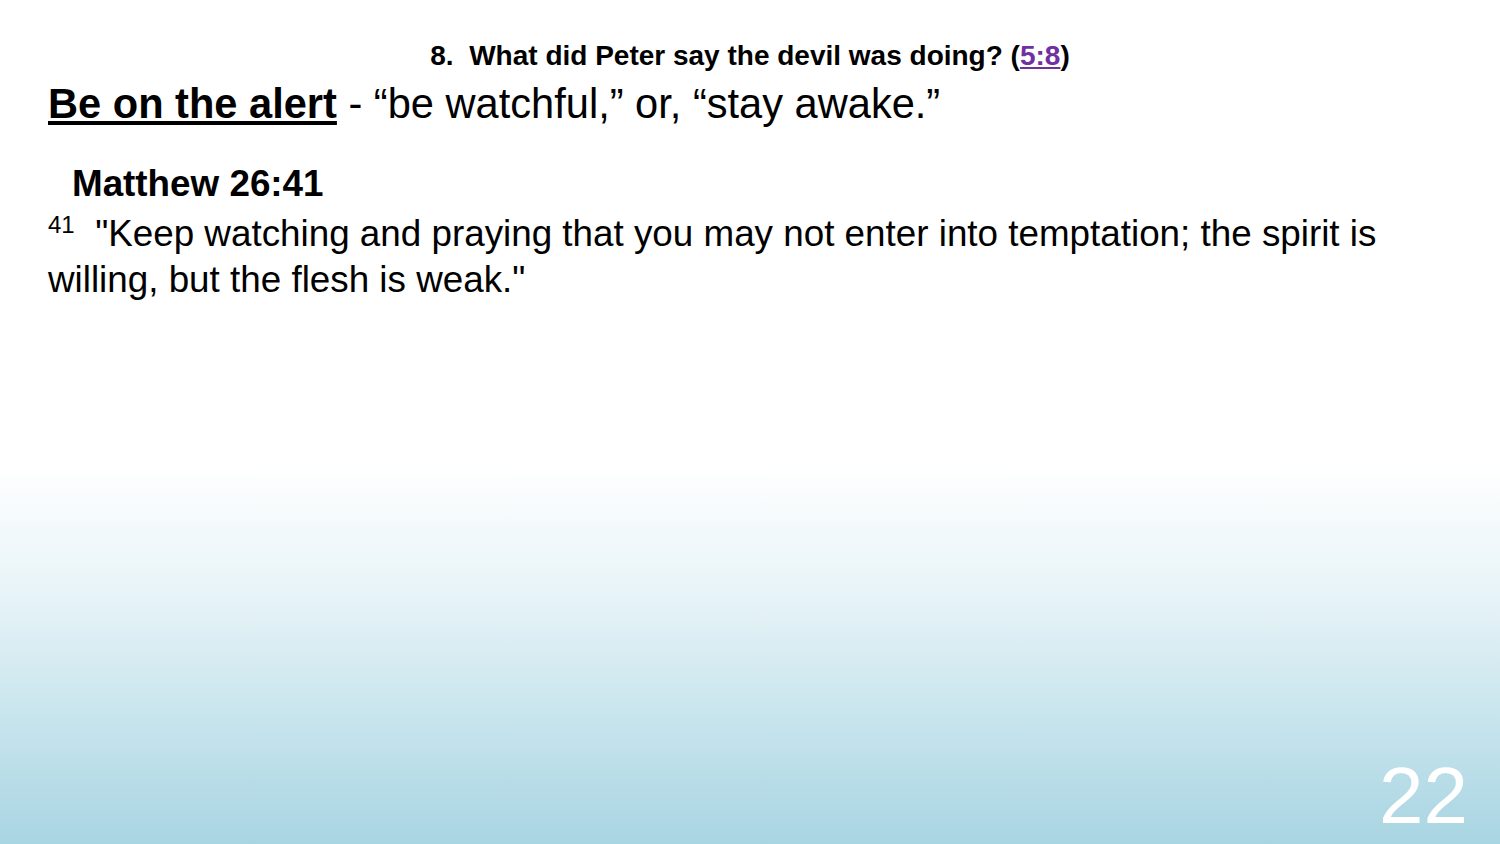8. What did Peter say the devil was doing? (5:8)
Be on the alert - “be watchful,” or, “stay awake.”
Matthew 26:41
41 "Keep watching and praying that you may not enter into temptation; the spirit is willing, but the flesh is weak."
22